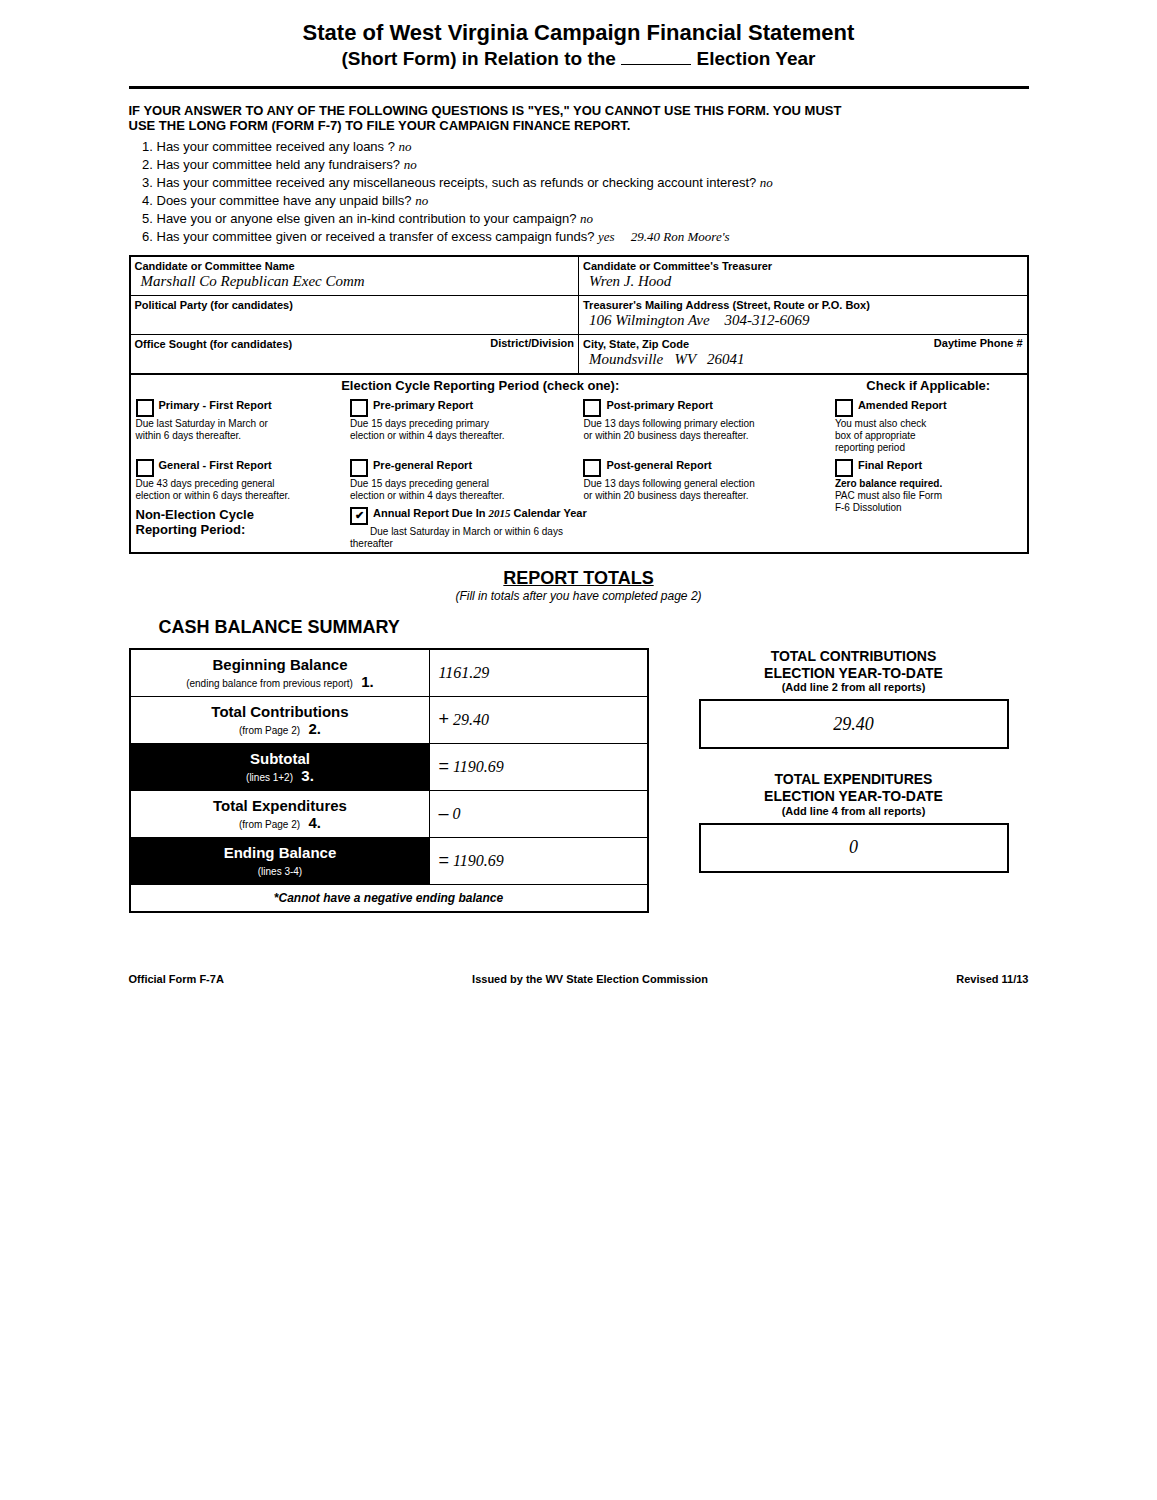State of West Virginia Campaign Financial Statement
(Short Form) in Relation to the Election Year
IF YOUR ANSWER TO ANY OF THE FOLLOWING QUESTIONS IS "YES," YOU CANNOT USE THIS FORM. YOU MUST
USE THE LONG FORM (FORM F-7) TO FILE YOUR CAMPAIGN FINANCE REPORT.
Has your committee received any loans ? no
Has your committee held any fundraisers? no
Has your committee received any miscellaneous receipts, such as refunds or checking account interest? no
Does your committee have any unpaid bills? no
Have you or anyone else given an in-kind contribution to your campaign? no
Has your committee given or received a transfer of excess campaign funds? yes 29.40 Ron Moore's
| Candidate or Committee Name Marshall Co Republican Exec Comm | Candidate or Committee's Treasurer Wren J. Hood |
| Political Party (for candidates) | Treasurer's Mailing Address (Street, Route or P.O. Box) 106 Wilmington Ave 304-312-6069 |
| Office Sought (for candidates) District/Division | City, State, Zip Code Daytime Phone # Moundsville WV 26041 |
| Election Cycle Reporting Period (check one): | Check if Applicable: |
| Primary - First Report Due last Saturday in March or within 6 days thereafter. | Pre-primary Report Due 15 days preceding primary election or within 4 days thereafter. | Post-primary Report Due 13 days following primary election or within 20 business days thereafter. | Amended Report You must also check box of appropriate reporting period |
| General - First Report Due 43 days preceding general election or within 6 days thereafter. | Pre-general Report Due 15 days preceding general election or within 4 days thereafter. | Post-general Report Due 13 days following general election or within 20 business days thereafter. | Final Report Zero balance required. PAC must also file Form F-6 Dissolution |
| Non-Election Cycle Reporting Period: | ✔ Annual Report Due In 2015 Calendar Year Due last Saturday in March or within 6 days thereafter |
REPORT TOTALS
(Fill in totals after you have completed page 2)
CASH BALANCE SUMMARY
| Beginning Balance (ending balance from previous report) 1. | 1161.29 |
| Total Contributions (from Page 2) 2. | + 29.40 |
| Subtotal (lines 1+2) 3. | = 1190.69 |
| Total Expenditures (from Page 2) 4. | – 0 |
| Ending Balance (lines 3-4) | = 1190.69 |
| *Cannot have a negative ending balance |
TOTAL CONTRIBUTIONS
ELECTION YEAR-TO-DATE
(Add line 2 from all reports)
29.40
TOTAL EXPENDITURES
ELECTION YEAR-TO-DATE
(Add line 4 from all reports)
0
Official Form F-7A Issued by the WV State Election Commission Revised 11/13